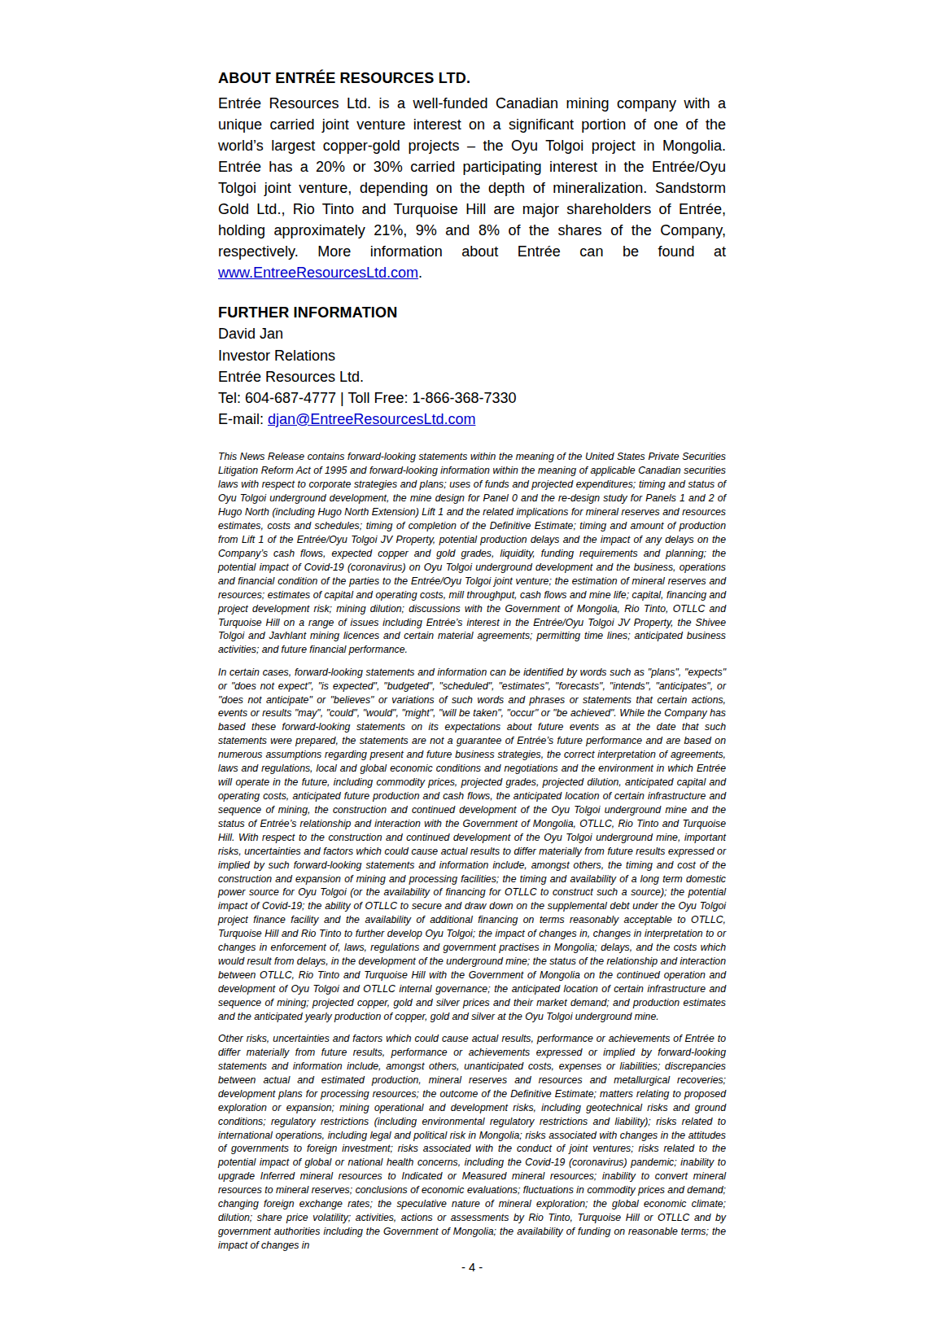ABOUT ENTRÉE RESOURCES LTD.
Entrée Resources Ltd. is a well-funded Canadian mining company with a unique carried joint venture interest on a significant portion of one of the world’s largest copper-gold projects – the Oyu Tolgoi project in Mongolia. Entrée has a 20% or 30% carried participating interest in the Entrée/Oyu Tolgoi joint venture, depending on the depth of mineralization. Sandstorm Gold Ltd., Rio Tinto and Turquoise Hill are major shareholders of Entrée, holding approximately 21%, 9% and 8% of the shares of the Company, respectively. More information about Entrée can be found at www.EntreeResourcesLtd.com.
FURTHER INFORMATION
David Jan
Investor Relations
Entrée Resources Ltd.
Tel: 604-687-4777 | Toll Free: 1-866-368-7330
E-mail: djan@EntreeResourcesLtd.com
This News Release contains forward-looking statements within the meaning of the United States Private Securities Litigation Reform Act of 1995 and forward-looking information within the meaning of applicable Canadian securities laws with respect to corporate strategies and plans; uses of funds and projected expenditures; timing and status of Oyu Tolgoi underground development, the mine design for Panel 0 and the re-design study for Panels 1 and 2 of Hugo North (including Hugo North Extension) Lift 1 and the related implications for mineral reserves and resources estimates, costs and schedules; timing of completion of the Definitive Estimate; timing and amount of production from Lift 1 of the Entrée/Oyu Tolgoi JV Property, potential production delays and the impact of any delays on the Company’s cash flows, expected copper and gold grades, liquidity, funding requirements and planning; the potential impact of Covid-19 (coronavirus) on Oyu Tolgoi underground development and the business, operations and financial condition of the parties to the Entrée/Oyu Tolgoi joint venture; the estimation of mineral reserves and resources; estimates of capital and operating costs, mill throughput, cash flows and mine life; capital, financing and project development risk; mining dilution; discussions with the Government of Mongolia, Rio Tinto, OTLLC and Turquoise Hill on a range of issues including Entrée’s interest in the Entrée/Oyu Tolgoi JV Property, the Shivee Tolgoi and Javhlant mining licences and certain material agreements; permitting time lines; anticipated business activities; and future financial performance.
In certain cases, forward-looking statements and information can be identified by words such as "plans", "expects" or "does not expect", "is expected", "budgeted", "scheduled", "estimates", "forecasts", "intends", "anticipates", or "does not anticipate" or "believes" or variations of such words and phrases or statements that certain actions, events or results "may", "could", "would", "might", "will be taken", "occur" or "be achieved". While the Company has based these forward-looking statements on its expectations about future events as at the date that such statements were prepared, the statements are not a guarantee of Entrée’s future performance and are based on numerous assumptions regarding present and future business strategies, the correct interpretation of agreements, laws and regulations, local and global economic conditions and negotiations and the environment in which Entrée will operate in the future, including commodity prices, projected grades, projected dilution, anticipated capital and operating costs, anticipated future production and cash flows, the anticipated location of certain infrastructure and sequence of mining, the construction and continued development of the Oyu Tolgoi underground mine and the status of Entrée’s relationship and interaction with the Government of Mongolia, OTLLC, Rio Tinto and Turquoise Hill. With respect to the construction and continued development of the Oyu Tolgoi underground mine, important risks, uncertainties and factors which could cause actual results to differ materially from future results expressed or implied by such forward-looking statements and information include, amongst others, the timing and cost of the construction and expansion of mining and processing facilities; the timing and availability of a long term domestic power source for Oyu Tolgoi (or the availability of financing for OTLLC to construct such a source); the potential impact of Covid-19; the ability of OTLLC to secure and draw down on the supplemental debt under the Oyu Tolgoi project finance facility and the availability of additional financing on terms reasonably acceptable to OTLLC, Turquoise Hill and Rio Tinto to further develop Oyu Tolgoi; the impact of changes in, changes in interpretation to or changes in enforcement of, laws, regulations and government practises in Mongolia; delays, and the costs which would result from delays, in the development of the underground mine; the status of the relationship and interaction between OTLLC, Rio Tinto and Turquoise Hill with the Government of Mongolia on the continued operation and development of Oyu Tolgoi and OTLLC internal governance; the anticipated location of certain infrastructure and sequence of mining; projected copper, gold and silver prices and their market demand; and production estimates and the anticipated yearly production of copper, gold and silver at the Oyu Tolgoi underground mine.
Other risks, uncertainties and factors which could cause actual results, performance or achievements of Entrée to differ materially from future results, performance or achievements expressed or implied by forward-looking statements and information include, amongst others, unanticipated costs, expenses or liabilities; discrepancies between actual and estimated production, mineral reserves and resources and metallurgical recoveries; development plans for processing resources; the outcome of the Definitive Estimate; matters relating to proposed exploration or expansion; mining operational and development risks, including geotechnical risks and ground conditions; regulatory restrictions (including environmental regulatory restrictions and liability); risks related to international operations, including legal and political risk in Mongolia; risks associated with changes in the attitudes of governments to foreign investment; risks associated with the conduct of joint ventures; risks related to the potential impact of global or national health concerns, including the Covid-19 (coronavirus) pandemic; inability to upgrade Inferred mineral resources to Indicated or Measured mineral resources; inability to convert mineral resources to mineral reserves; conclusions of economic evaluations; fluctuations in commodity prices and demand; changing foreign exchange rates; the speculative nature of mineral exploration; the global economic climate; dilution; share price volatility; activities, actions or assessments by Rio Tinto, Turquoise Hill or OTLLC and by government authorities including the Government of Mongolia; the availability of funding on reasonable terms; the impact of changes in
- 4 -